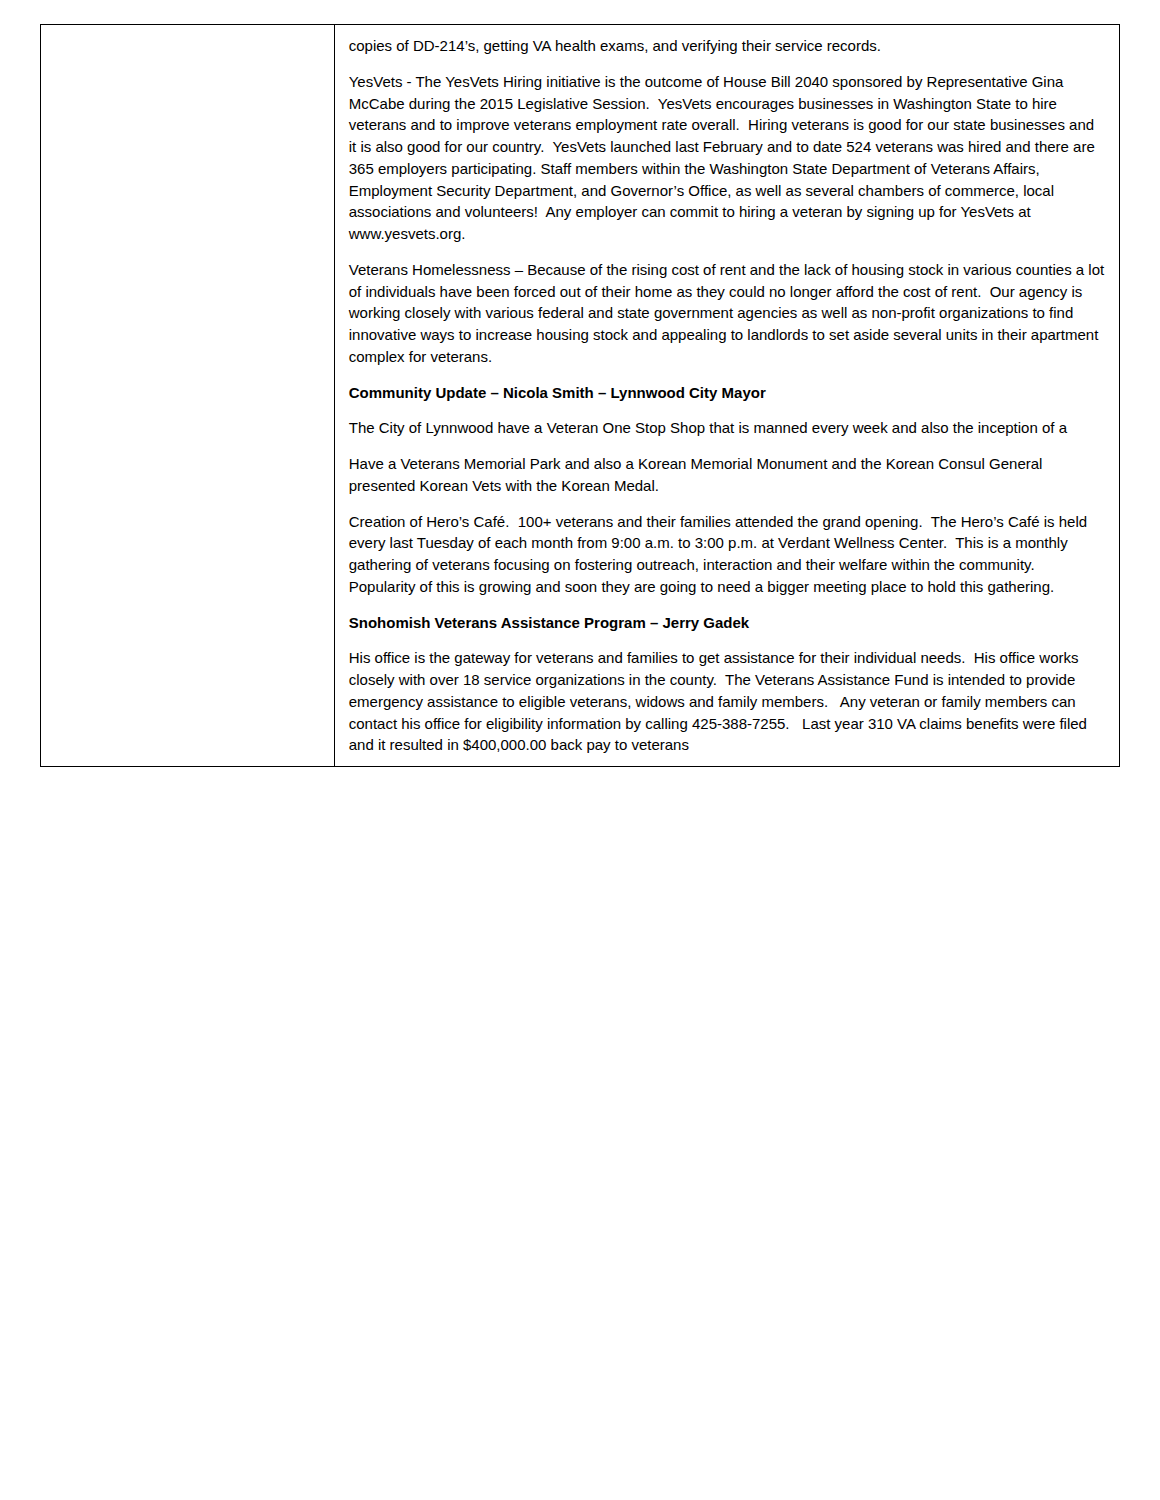| | copies of DD-214’s, getting VA health exams, and verifying their service records. YesVets - The YesVets Hiring initiative is the outcome of House Bill 2040 sponsored by Representative Gina McCabe during the 2015 Legislative Session. YesVets encourages businesses in Washington State to hire veterans and to improve veterans employment rate overall. Hiring veterans is good for our state businesses and it is also good for our country. YesVets launched last February and to date 524 veterans was hired and there are 365 employers participating. Staff members within the Washington State Department of Veterans Affairs, Employment Security Department, and Governor’s Office, as well as several chambers of commerce, local associations and volunteers! Any employer can commit to hiring a veteran by signing up for YesVets at www.yesvets.org. Veterans Homelessness – Because of the rising cost of rent and the lack of housing stock in various counties a lot of individuals have been forced out of their home as they could no longer afford the cost of rent. Our agency is working closely with various federal and state government agencies as well as non-profit organizations to find innovative ways to increase housing stock and appealing to landlords to set aside several units in their apartment complex for veterans. Community Update – Nicola Smith – Lynnwood City Mayor The City of Lynnwood have a Veteran One Stop Shop that is manned every week and also the inception of a Have a Veterans Memorial Park and also a Korean Memorial Monument and the Korean Consul General presented Korean Vets with the Korean Medal. Creation of Hero’s Café. 100+ veterans and their families attended the grand opening. The Hero’s Café is held every last Tuesday of each month from 9:00 a.m. to 3:00 p.m. at Verdant Wellness Center. This is a monthly gathering of veterans focusing on fostering outreach, interaction and their welfare within the community. Popularity of this is growing and soon they are going to need a bigger meeting place to hold this gathering. Snohomish Veterans Assistance Program – Jerry Gadek His office is the gateway for veterans and families to get assistance for their individual needs. His office works closely with over 18 service organizations in the county. The Veterans Assistance Fund is intended to provide emergency assistance to eligible veterans, widows and family members. Any veteran or family members can contact his office for eligibility information by calling 425-388-7255. Last year 310 VA claims benefits were filed and it resulted in $400,000.00 back pay to veterans |